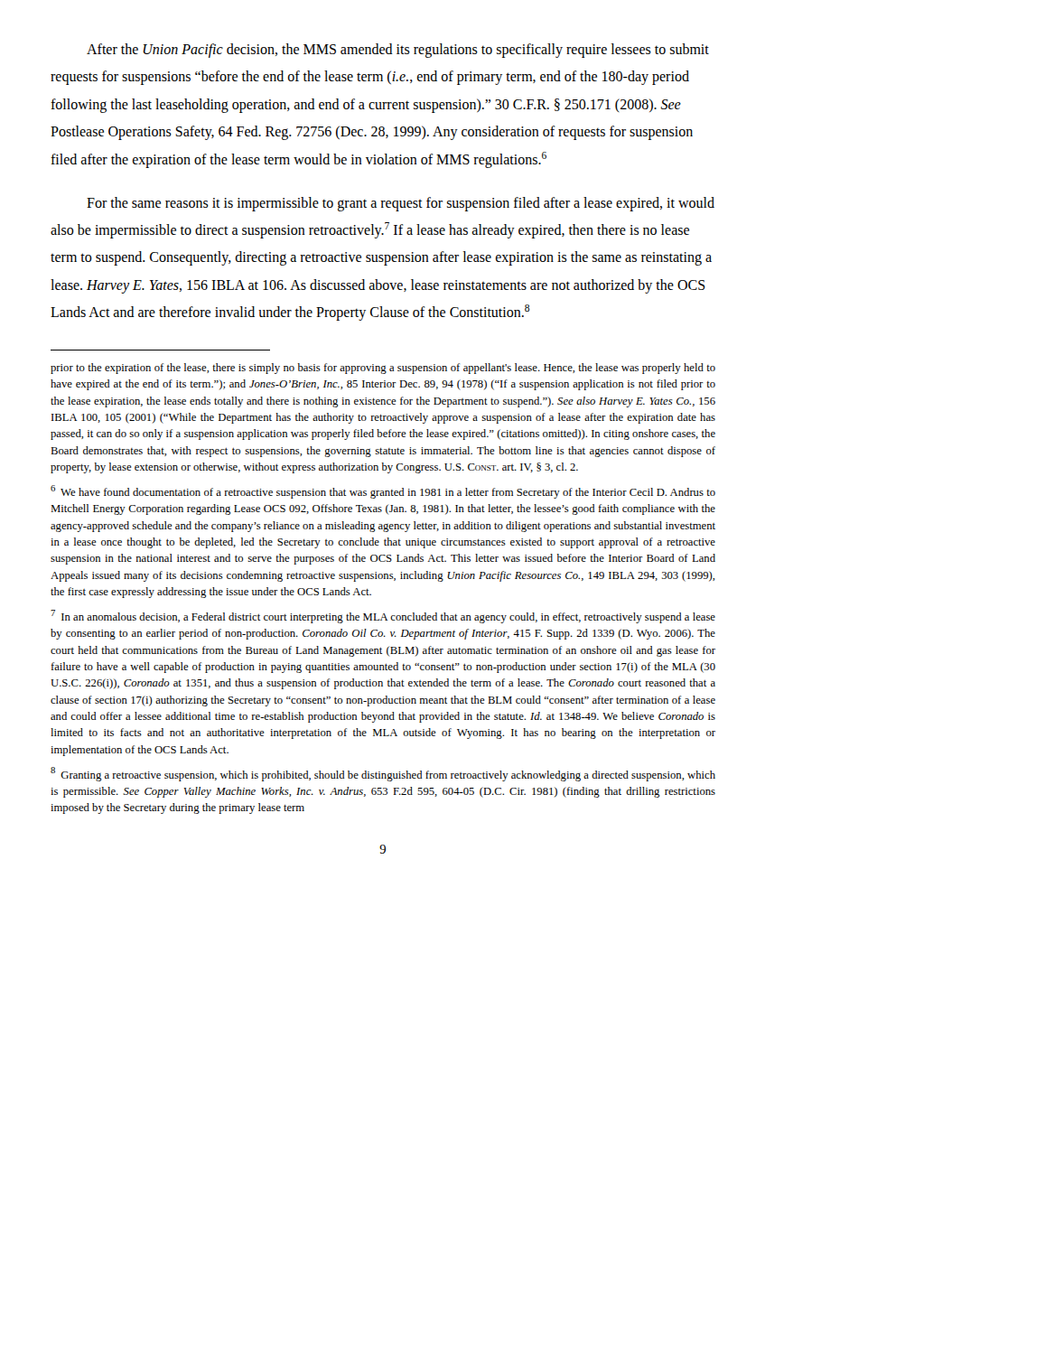After the Union Pacific decision, the MMS amended its regulations to specifically require lessees to submit requests for suspensions “before the end of the lease term (i.e., end of primary term, end of the 180-day period following the last leaseholding operation, and end of a current suspension).” 30 C.F.R. § 250.171 (2008). See Postlease Operations Safety, 64 Fed. Reg. 72756 (Dec. 28, 1999). Any consideration of requests for suspension filed after the expiration of the lease term would be in violation of MMS regulations.6
For the same reasons it is impermissible to grant a request for suspension filed after a lease expired, it would also be impermissible to direct a suspension retroactively.7 If a lease has already expired, then there is no lease term to suspend. Consequently, directing a retroactive suspension after lease expiration is the same as reinstating a lease. Harvey E. Yates, 156 IBLA at 106. As discussed above, lease reinstatements are not authorized by the OCS Lands Act and are therefore invalid under the Property Clause of the Constitution.8
prior to the expiration of the lease, there is simply no basis for approving a suspension of appellant's lease. Hence, the lease was properly held to have expired at the end of its term.”); and Jones-O’Brien, Inc., 85 Interior Dec. 89, 94 (1978) (“If a suspension application is not filed prior to the lease expiration, the lease ends totally and there is nothing in existence for the Department to suspend.”). See also Harvey E. Yates Co., 156 IBLA 100, 105 (2001) (“While the Department has the authority to retroactively approve a suspension of a lease after the expiration date has passed, it can do so only if a suspension application was properly filed before the lease expired.” (citations omitted)). In citing onshore cases, the Board demonstrates that, with respect to suspensions, the governing statute is immaterial. The bottom line is that agencies cannot dispose of property, by lease extension or otherwise, without express authorization by Congress. U.S. Const. art. IV, § 3, cl. 2.
6 We have found documentation of a retroactive suspension that was granted in 1981 in a letter from Secretary of the Interior Cecil D. Andrus to Mitchell Energy Corporation regarding Lease OCS 092, Offshore Texas (Jan. 8, 1981). In that letter, the lessee’s good faith compliance with the agency-approved schedule and the company’s reliance on a misleading agency letter, in addition to diligent operations and substantial investment in a lease once thought to be depleted, led the Secretary to conclude that unique circumstances existed to support approval of a retroactive suspension in the national interest and to serve the purposes of the OCS Lands Act. This letter was issued before the Interior Board of Land Appeals issued many of its decisions condemning retroactive suspensions, including Union Pacific Resources Co., 149 IBLA 294, 303 (1999), the first case expressly addressing the issue under the OCS Lands Act.
7 In an anomalous decision, a Federal district court interpreting the MLA concluded that an agency could, in effect, retroactively suspend a lease by consenting to an earlier period of non-production. Coronado Oil Co. v. Department of Interior, 415 F. Supp. 2d 1339 (D. Wyo. 2006). The court held that communications from the Bureau of Land Management (BLM) after automatic termination of an onshore oil and gas lease for failure to have a well capable of production in paying quantities amounted to “consent” to non-production under section 17(i) of the MLA (30 U.S.C. 226(i)), Coronado at 1351, and thus a suspension of production that extended the term of a lease. The Coronado court reasoned that a clause of section 17(i) authorizing the Secretary to “consent” to non-production meant that the BLM could “consent” after termination of a lease and could offer a lessee additional time to re-establish production beyond that provided in the statute. Id. at 1348-49. We believe Coronado is limited to its facts and not an authoritative interpretation of the MLA outside of Wyoming. It has no bearing on the interpretation or implementation of the OCS Lands Act.
8 Granting a retroactive suspension, which is prohibited, should be distinguished from retroactively acknowledging a directed suspension, which is permissible. See Copper Valley Machine Works, Inc. v. Andrus, 653 F.2d 595, 604-05 (D.C. Cir. 1981) (finding that drilling restrictions imposed by the Secretary during the primary lease term
9